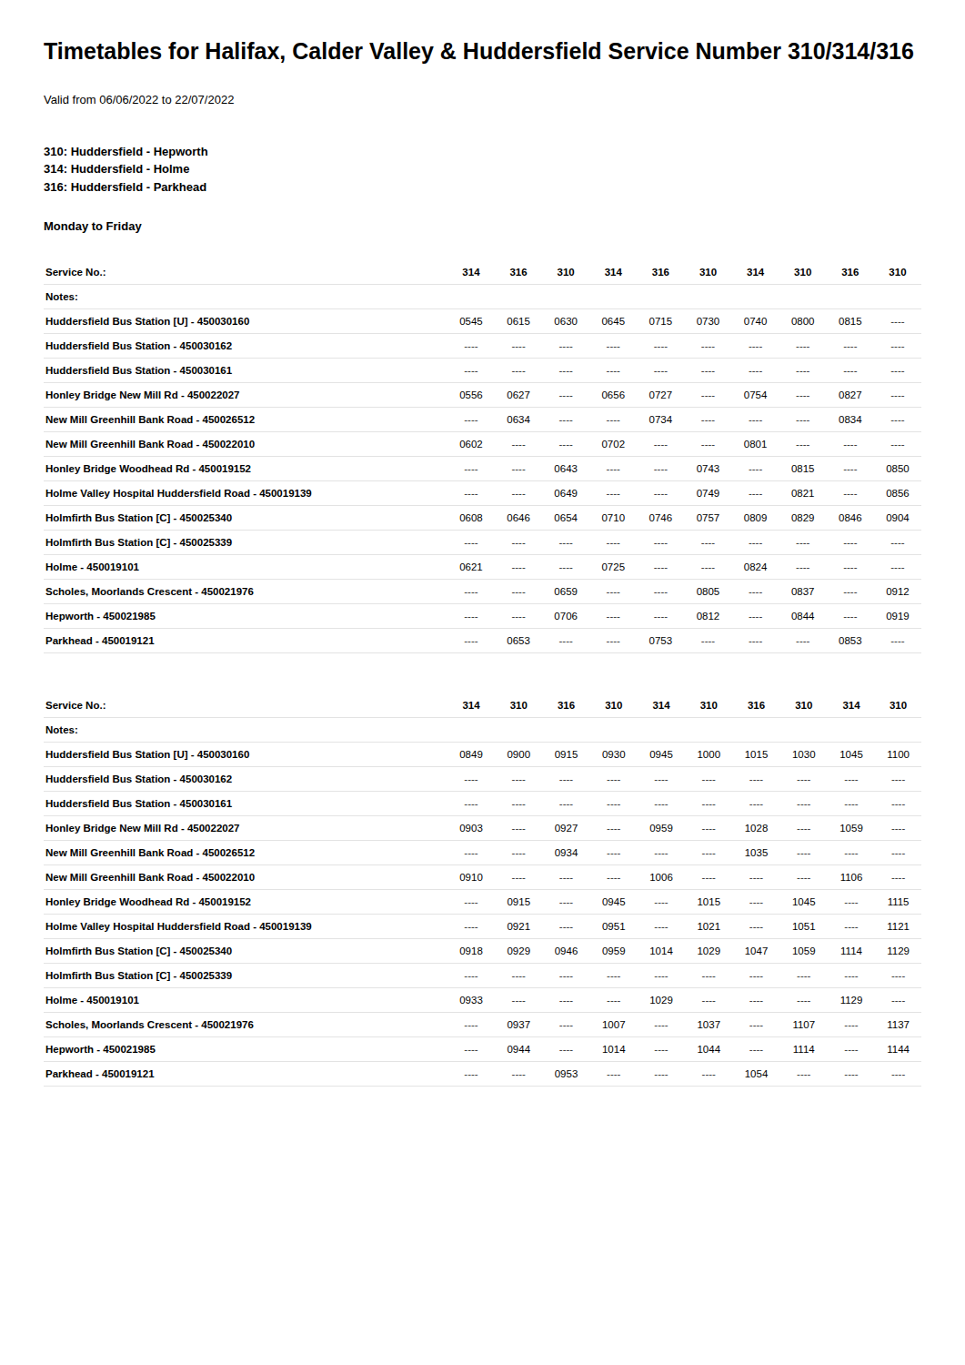Timetables for Halifax, Calder Valley & Huddersfield Service Number 310/314/316
Valid from 06/06/2022 to 22/07/2022
310: Huddersfield - Hepworth
314: Huddersfield - Holme
316: Huddersfield - Parkhead
Monday to Friday
| Service No.: | 314 | 316 | 310 | 314 | 316 | 310 | 314 | 310 | 316 | 310 |
| --- | --- | --- | --- | --- | --- | --- | --- | --- | --- | --- |
| Notes: | | | | | | | | | | |
| Huddersfield Bus Station [U] - 450030160 | 0545 | 0615 | 0630 | 0645 | 0715 | 0730 | 0740 | 0800 | 0815 | ---- |
| Huddersfield Bus Station - 450030162 | ---- | ---- | ---- | ---- | ---- | ---- | ---- | ---- | ---- | ---- |
| Huddersfield Bus Station - 450030161 | ---- | ---- | ---- | ---- | ---- | ---- | ---- | ---- | ---- | ---- |
| Honley Bridge New Mill Rd - 450022027 | 0556 | 0627 | ---- | 0656 | 0727 | ---- | 0754 | ---- | 0827 | ---- |
| New Mill Greenhill Bank Road - 450026512 | ---- | 0634 | ---- | ---- | 0734 | ---- | ---- | ---- | 0834 | ---- |
| New Mill Greenhill Bank Road - 450022010 | 0602 | ---- | ---- | 0702 | ---- | ---- | 0801 | ---- | ---- | ---- |
| Honley Bridge Woodhead Rd - 450019152 | ---- | ---- | 0643 | ---- | ---- | 0743 | ---- | 0815 | ---- | 0850 |
| Holme Valley Hospital Huddersfield Road - 450019139 | ---- | ---- | 0649 | ---- | ---- | 0749 | ---- | 0821 | ---- | 0856 |
| Holmfirth Bus Station [C] - 450025340 | 0608 | 0646 | 0654 | 0710 | 0746 | 0757 | 0809 | 0829 | 0846 | 0904 |
| Holmfirth Bus Station [C] - 450025339 | ---- | ---- | ---- | ---- | ---- | ---- | ---- | ---- | ---- | ---- |
| Holme - 450019101 | 0621 | ---- | ---- | 0725 | ---- | ---- | 0824 | ---- | ---- | ---- |
| Scholes, Moorlands Crescent - 450021976 | ---- | ---- | 0659 | ---- | ---- | 0805 | ---- | 0837 | ---- | 0912 |
| Hepworth - 450021985 | ---- | ---- | 0706 | ---- | ---- | 0812 | ---- | 0844 | ---- | 0919 |
| Parkhead - 450019121 | ---- | 0653 | ---- | ---- | 0753 | ---- | ---- | ---- | 0853 | ---- |
| Service No.: | 314 | 310 | 316 | 310 | 314 | 310 | 316 | 310 | 314 | 310 |
| --- | --- | --- | --- | --- | --- | --- | --- | --- | --- | --- |
| Notes: | | | | | | | | | | |
| Huddersfield Bus Station [U] - 450030160 | 0849 | 0900 | 0915 | 0930 | 0945 | 1000 | 1015 | 1030 | 1045 | 1100 |
| Huddersfield Bus Station - 450030162 | ---- | ---- | ---- | ---- | ---- | ---- | ---- | ---- | ---- | ---- |
| Huddersfield Bus Station - 450030161 | ---- | ---- | ---- | ---- | ---- | ---- | ---- | ---- | ---- | ---- |
| Honley Bridge New Mill Rd - 450022027 | 0903 | ---- | 0927 | ---- | 0959 | ---- | 1028 | ---- | 1059 | ---- |
| New Mill Greenhill Bank Road - 450026512 | ---- | ---- | 0934 | ---- | ---- | ---- | 1035 | ---- | ---- | ---- |
| New Mill Greenhill Bank Road - 450022010 | 0910 | ---- | ---- | ---- | 1006 | ---- | ---- | ---- | 1106 | ---- |
| Honley Bridge Woodhead Rd - 450019152 | ---- | 0915 | ---- | 0945 | ---- | 1015 | ---- | 1045 | ---- | 1115 |
| Holme Valley Hospital Huddersfield Road - 450019139 | ---- | 0921 | ---- | 0951 | ---- | 1021 | ---- | 1051 | ---- | 1121 |
| Holmfirth Bus Station [C] - 450025340 | 0918 | 0929 | 0946 | 0959 | 1014 | 1029 | 1047 | 1059 | 1114 | 1129 |
| Holmfirth Bus Station [C] - 450025339 | ---- | ---- | ---- | ---- | ---- | ---- | ---- | ---- | ---- | ---- |
| Holme - 450019101 | 0933 | ---- | ---- | ---- | 1029 | ---- | ---- | ---- | 1129 | ---- |
| Scholes, Moorlands Crescent - 450021976 | ---- | 0937 | ---- | 1007 | ---- | 1037 | ---- | 1107 | ---- | 1137 |
| Hepworth - 450021985 | ---- | 0944 | ---- | 1014 | ---- | 1044 | ---- | 1114 | ---- | 1144 |
| Parkhead - 450019121 | ---- | ---- | 0953 | ---- | ---- | ---- | 1054 | ---- | ---- | ---- |